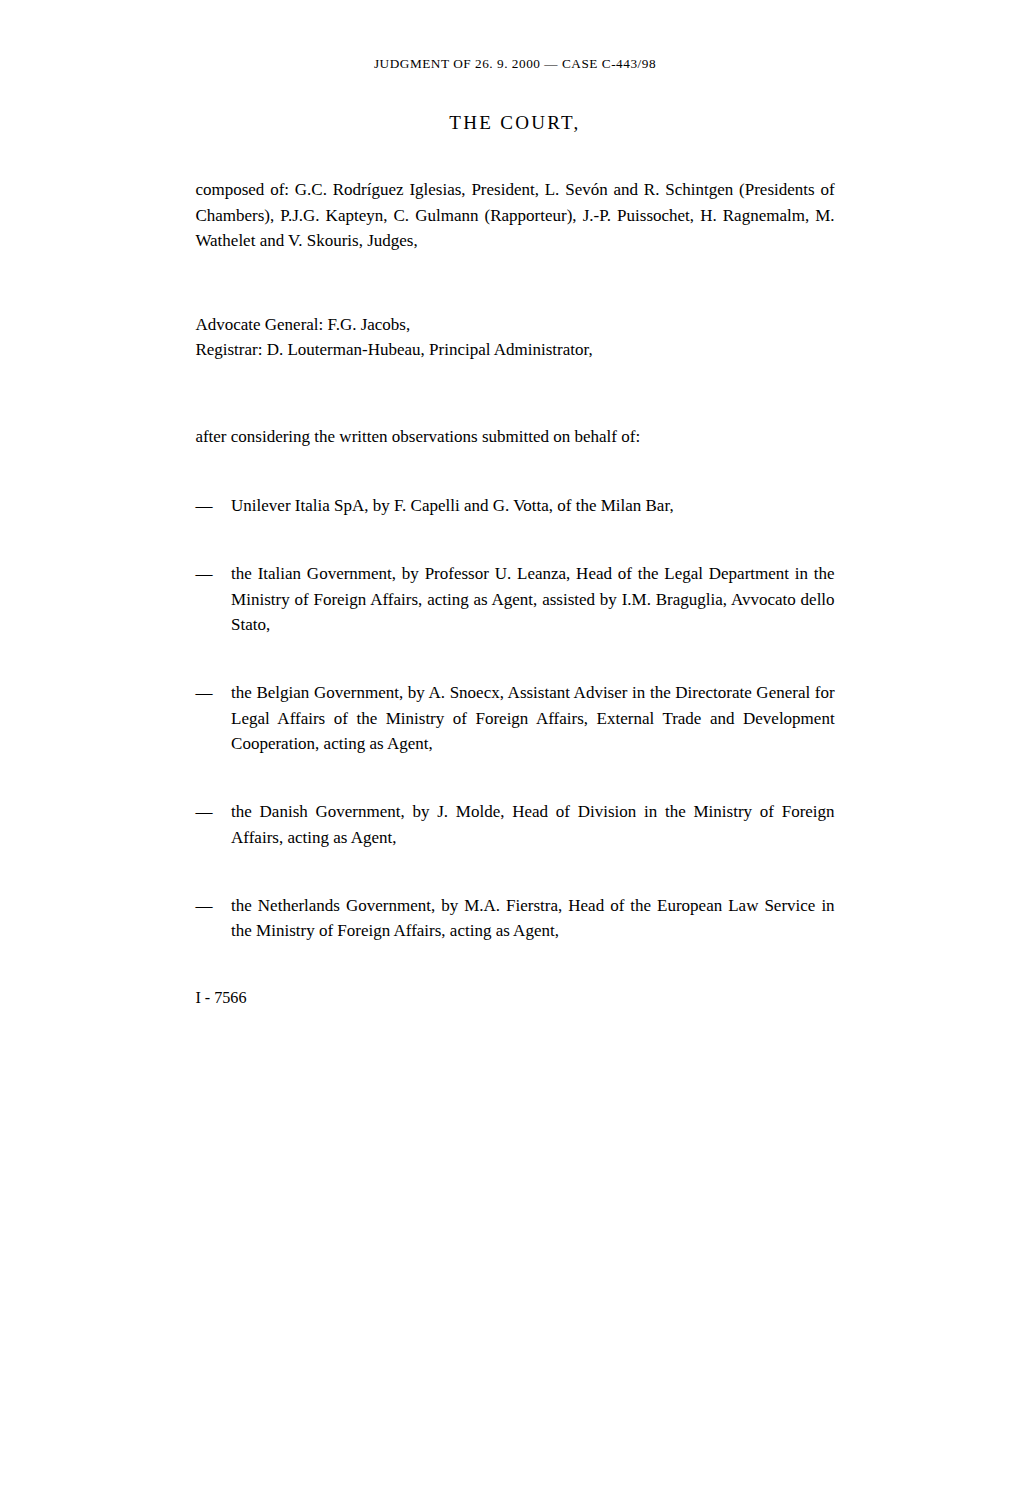Judgment of 26. 9. 2000 — Case C-443/98
THE COURT,
composed of: G.C. Rodríguez Iglesias, President, L. Sevón and R. Schintgen (Presidents of Chambers), P.J.G. Kapteyn, C. Gulmann (Rapporteur), J.-P. Puissochet, H. Ragnemalm, M. Wathelet and V. Skouris, Judges,
Advocate General: F.G. Jacobs,
Registrar: D. Louterman-Hubeau, Principal Administrator,
after considering the written observations submitted on behalf of:
Unilever Italia SpA, by F. Capelli and G. Votta, of the Milan Bar,
the Italian Government, by Professor U. Leanza, Head of the Legal Department in the Ministry of Foreign Affairs, acting as Agent, assisted by I.M. Braguglia, Avvocato dello Stato,
the Belgian Government, by A. Snoecx, Assistant Adviser in the Directorate General for Legal Affairs of the Ministry of Foreign Affairs, External Trade and Development Cooperation, acting as Agent,
the Danish Government, by J. Molde, Head of Division in the Ministry of Foreign Affairs, acting as Agent,
the Netherlands Government, by M.A. Fierstra, Head of the European Law Service in the Ministry of Foreign Affairs, acting as Agent,
I - 7566